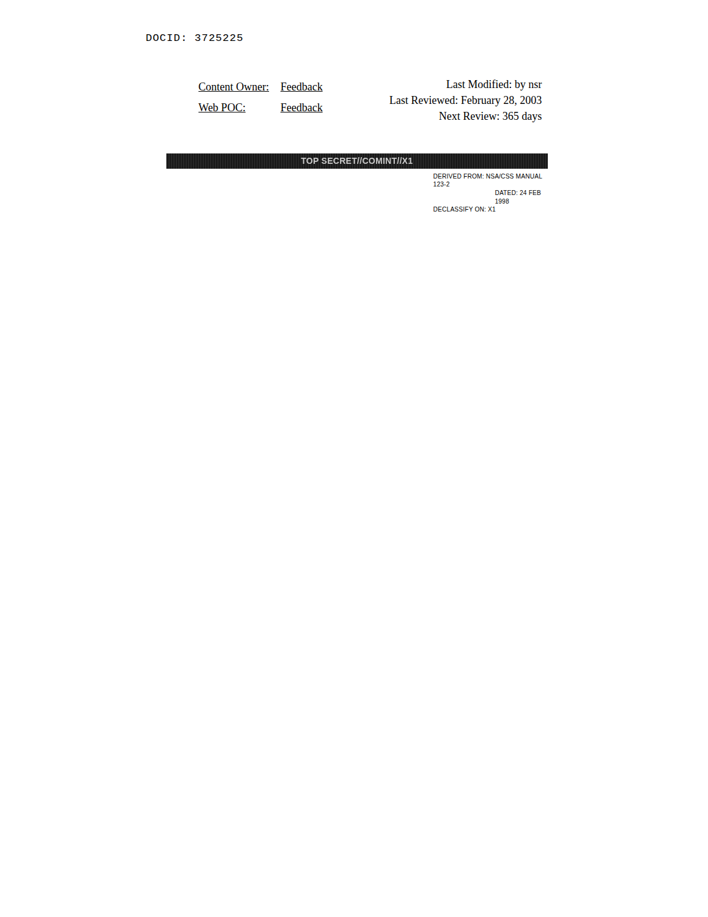DOCID: 3725225
Content Owner: Feedback
Web POC: Feedback
Last Modified: by nsr
Last Reviewed: February 28, 2003
Next Review: 365 days
TOP SECRET//COMINT//X1
DERIVED FROM: NSA/CSS MANUAL 123-2
DATED: 24 FEB 1998
DECLASSIFY ON: X1